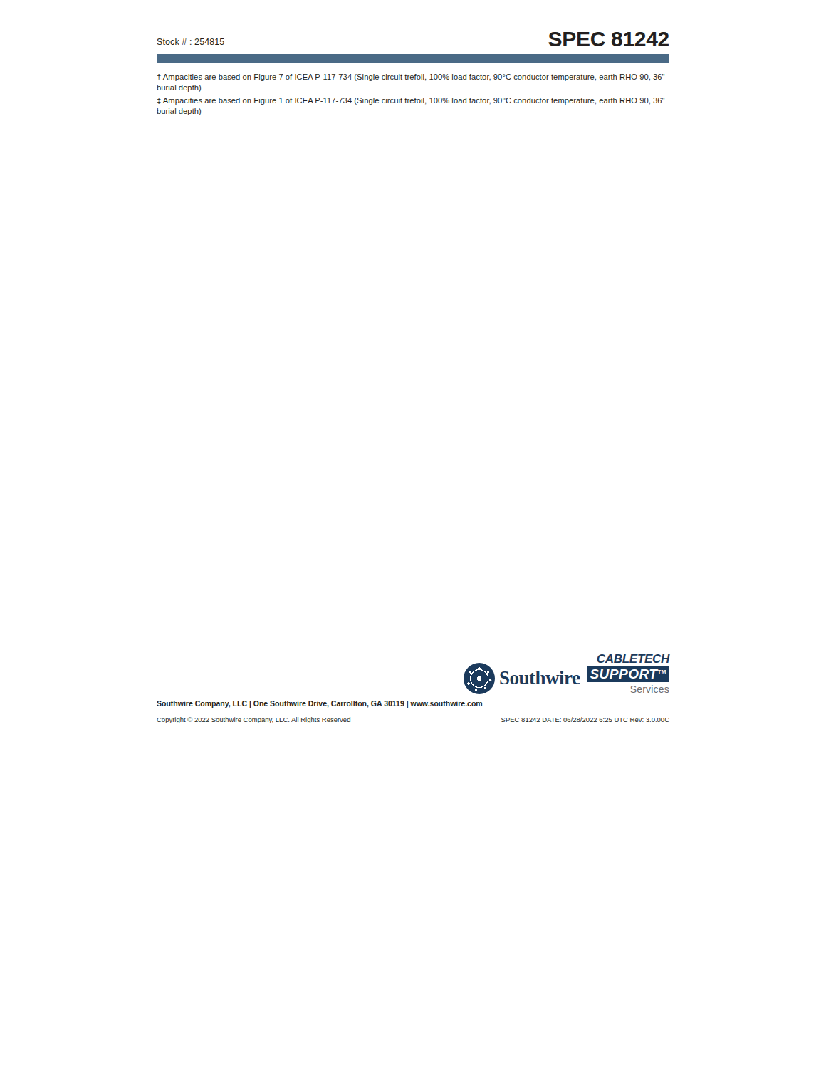Stock # : 254815
SPEC 81242
† Ampacities are based on Figure 7 of ICEA P-117-734 (Single circuit trefoil, 100% load factor, 90°C conductor temperature, earth RHO 90, 36" burial depth)
‡ Ampacities are based on Figure 1 of ICEA P-117-734 (Single circuit trefoil, 100% load factor, 90°C conductor temperature, earth RHO 90, 36" burial depth)
Southwire
CABLETECH
SUPPORTTM
Services
Southwire Company, LLC | One Southwire Drive, Carrollton, GA 30119 | www.southwire.com
Copyright © 2022 Southwire Company, LLC. All Rights Reserved
SPEC 81242 DATE: 06/28/2022 6:25 UTC Rev: 3.0.00C